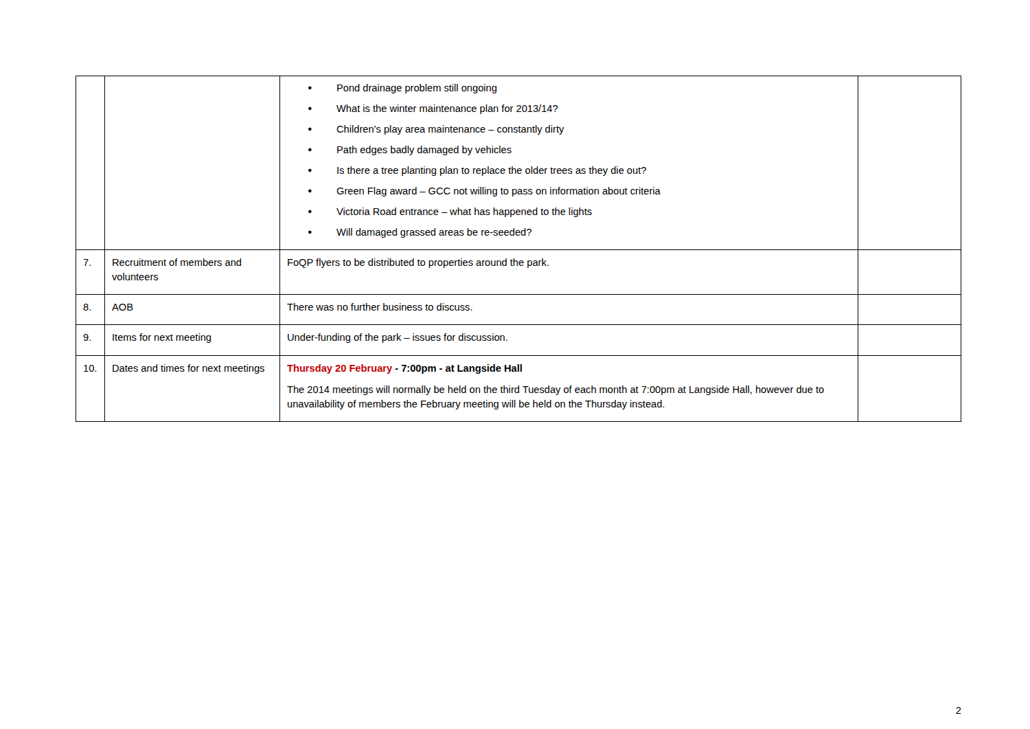| | | Pond drainage problem still ongoing What is the winter maintenance plan for 2013/14? Children’s play area maintenance – constantly dirty Path edges badly damaged by vehicles Is there a tree planting plan to replace the older trees as they die out? Green Flag award – GCC not willing to pass on information about criteria Victoria Road entrance – what has happened to the lights Will damaged grassed areas be re-seeded? | |
| 7. | Recruitment of members and volunteers | FoQP flyers to be distributed to properties around the park. | |
| 8. | AOB | There was no further business to discuss. | |
| 9. | Items for next meeting | Under-funding of the park – issues for discussion. | |
| 10. | Dates and times for next meetings | Thursday 20 February - 7:00pm - at Langside Hall The 2014 meetings will normally be held on the third Tuesday of each month at 7:00pm at Langside Hall, however due to unavailability of members the February meeting will be held on the Thursday instead. | |
2